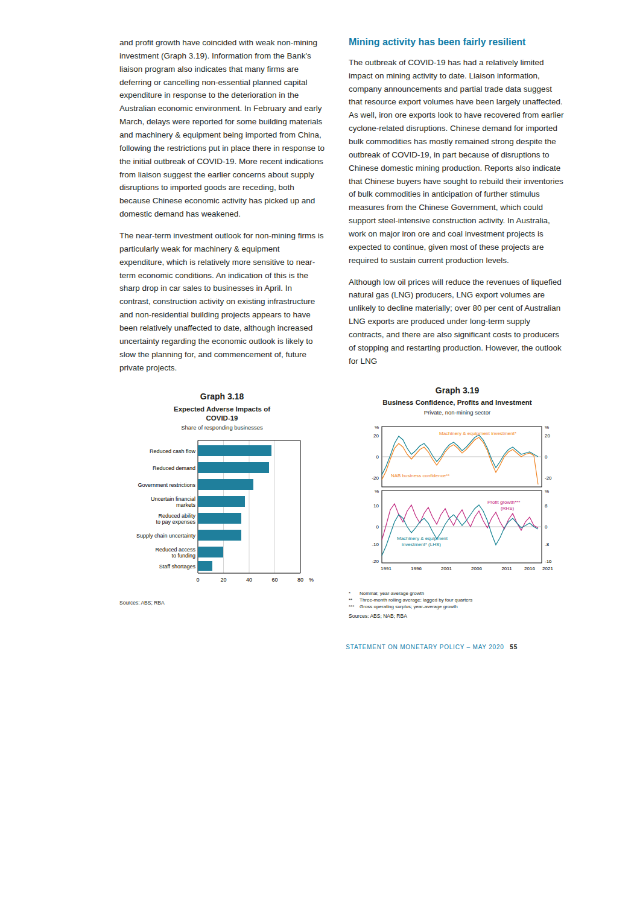and profit growth have coincided with weak non-mining investment (Graph 3.19). Information from the Bank's liaison program also indicates that many firms are deferring or cancelling non-essential planned capital expenditure in response to the deterioration in the Australian economic environment. In February and early March, delays were reported for some building materials and machinery & equipment being imported from China, following the restrictions put in place there in response to the initial outbreak of COVID-19. More recent indications from liaison suggest the earlier concerns about supply disruptions to imported goods are receding, both because Chinese economic activity has picked up and domestic demand has weakened.
The near-term investment outlook for non-mining firms is particularly weak for machinery & equipment expenditure, which is relatively more sensitive to near-term economic conditions. An indication of this is the sharp drop in car sales to businesses in April. In contrast, construction activity on existing infrastructure and non-residential building projects appears to have been relatively unaffected to date, although increased uncertainty regarding the economic outlook is likely to slow the planning for, and commencement of, future private projects.
Graph 3.18
Expected Adverse Impacts of
COVID-19
Share of responding businesses
Reduced cash flow Reduced demand Government restrictions Uncertain financial markets Reduced ability to pay expenses Supply chain uncertainty Reduced access to funding Staff shortages 0 20 40 60 80 %
Sources: ABS; RBA
Mining activity has been fairly resilient
The outbreak of COVID-19 has had a relatively limited impact on mining activity to date. Liaison information, company announcements and partial trade data suggest that resource export volumes have been largely unaffected. As well, iron ore exports look to have recovered from earlier cyclone-related disruptions. Chinese demand for imported bulk commodities has mostly remained strong despite the outbreak of COVID-19, in part because of disruptions to Chinese domestic mining production. Reports also indicate that Chinese buyers have sought to rebuild their inventories of bulk commodities in anticipation of further stimulus measures from the Chinese Government, which could support steel-intensive construction activity. In Australia, work on major iron ore and coal investment projects is expected to continue, given most of these projects are required to sustain current production levels.
Although low oil prices will reduce the revenues of liquefied natural gas (LNG) producers, LNG export volumes are unlikely to decline materially; over 80 per cent of Australian LNG exports are produced under long-term supply contracts, and there are also significant costs to producers of stopping and restarting production. However, the outlook for LNG
Graph 3.19
Business Confidence, Profits and Investment
Private, non-mining sector
% 20 0 -20 % 20 0 -20 Machinery & equipment investment* NAB business confidence** % 10 0 -10 -20 % 8 0 -8 -16 Profit growth*** (RHS) Machinery & equipment investment* (LHS) 1991 1996 2001 2006 2011 2016 2021
*Nominal; year-average growth
**Three-month rolling average; lagged by four quarters
***Gross operating surplus; year-average growth
Sources: ABS; NAB; RBA
STATEMENT ON MONETARY POLICY – MAY 2020 55